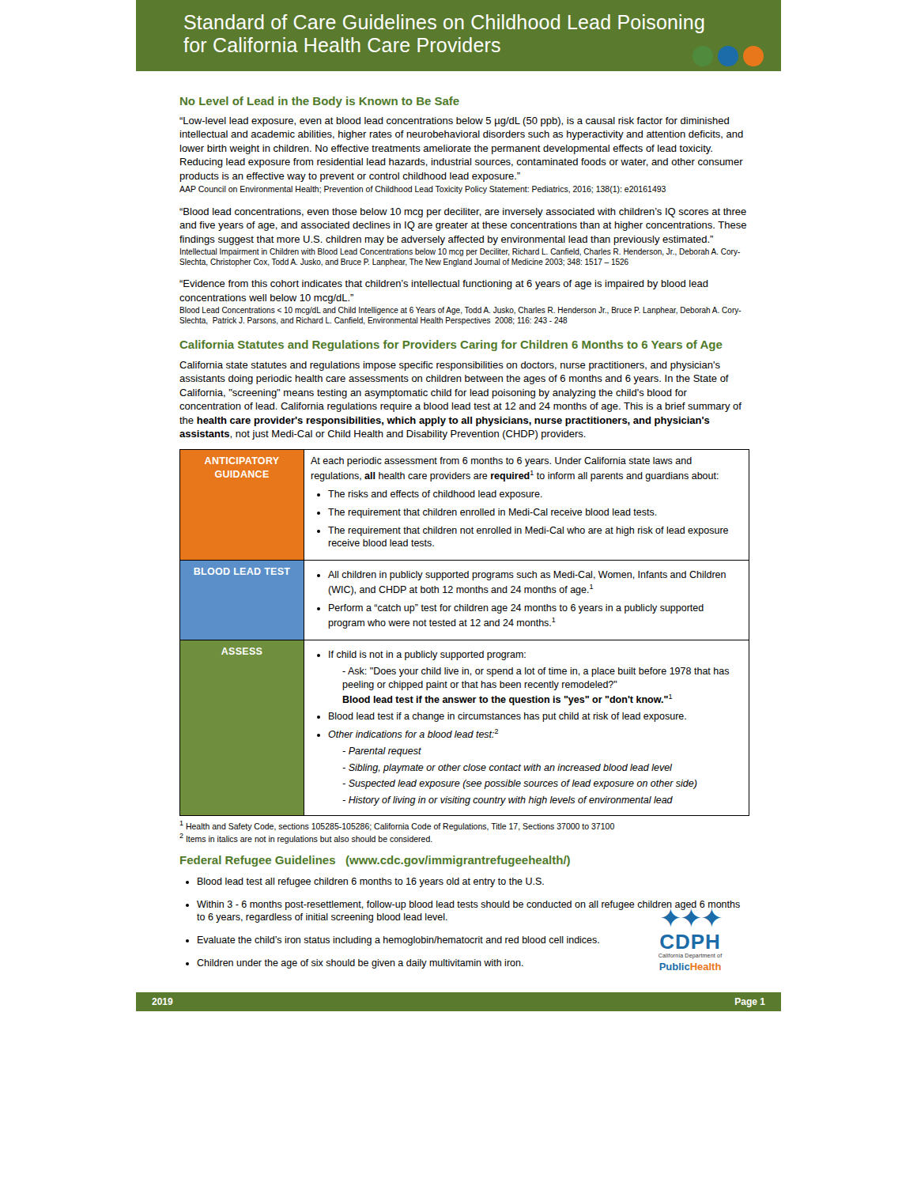Standard of Care Guidelines on Childhood Lead Poisoning
for California Health Care Providers
No Level of Lead in the Body is Known to Be Safe
“Low-level lead exposure, even at blood lead concentrations below 5 µg/dL (50 ppb), is a causal risk factor for diminished intellectual and academic abilities, higher rates of neurobehavioral disorders such as hyperactivity and attention deficits, and lower birth weight in children. No effective treatments ameliorate the permanent developmental effects of lead toxicity. Reducing lead exposure from residential lead hazards, industrial sources, contaminated foods or water, and other consumer products is an effective way to prevent or control childhood lead exposure.”
AAP Council on Environmental Health; Prevention of Childhood Lead Toxicity Policy Statement: Pediatrics, 2016; 138(1): e20161493
“Blood lead concentrations, even those below 10 mcg per deciliter, are inversely associated with children’s IQ scores at three and five years of age, and associated declines in IQ are greater at these concentrations than at higher concentrations. These findings suggest that more U.S. children may be adversely affected by environmental lead than previously estimated.”
Intellectual Impairment in Children with Blood Lead Concentrations below 10 mcg per Deciliter, Richard L. Canfield, Charles R. Henderson, Jr., Deborah A. Cory-Slechta, Christopher Cox, Todd A. Jusko, and Bruce P. Lanphear, The New England Journal of Medicine 2003; 348: 1517 – 1526
“Evidence from this cohort indicates that children’s intellectual functioning at 6 years of age is impaired by blood lead concentrations well below 10 mcg/dL.”
Blood Lead Concentrations < 10 mcg/dL and Child Intelligence at 6 Years of Age, Todd A. Jusko, Charles R. Henderson Jr., Bruce P. Lanphear, Deborah A. Cory-Slechta, Patrick J. Parsons, and Richard L. Canfield, Environmental Health Perspectives 2008; 116: 243 - 248
California Statutes and Regulations for Providers Caring for Children 6 Months to 6 Years of Age
California state statutes and regulations impose specific responsibilities on doctors, nurse practitioners, and physician's assistants doing periodic health care assessments on children between the ages of 6 months and 6 years. In the State of California, "screening" means testing an asymptomatic child for lead poisoning by analyzing the child's blood for concentration of lead. California regulations require a blood lead test at 12 and 24 months of age. This is a brief summary of the health care provider's responsibilities, which apply to all physicians, nurse practitioners, and physician's assistants, not just Medi-Cal or Child Health and Disability Prevention (CHDP) providers.
| ANTICIPATORY GUIDANCE | At each periodic assessment from 6 months to 6 years. Under California state laws and regulations, all health care providers are required 1 to inform all parents and guardians about: The risks and effects of childhood lead exposure. The requirement that children enrolled in Medi-Cal receive blood lead tests. The requirement that children not enrolled in Medi-Cal who are at high risk of lead exposure receive blood lead tests. |
| BLOOD LEAD TEST | All children in publicly supported programs such as Medi-Cal, Women, Infants and Children (WIC), and CHDP at both 12 months and 24 months of age. 1 Perform a “catch up” test for children age 24 months to 6 years in a publicly supported program who were not tested at 12 and 24 months. 1 |
| ASSESS | If child is not in a publicly supported program: - Ask: "Does your child live in, or spend a lot of time in, a place built before 1978 that has peeling or chipped paint or that has been recently remodeled?" Blood lead test if the answer to the question is "yes" or "don't know." 1 Blood lead test if a change in circumstances has put child at risk of lead exposure. Other indications for a blood lead test: 2 - Parental request - Sibling, playmate or other close contact with an increased blood lead level - Suspected lead exposure (see possible sources of lead exposure on other side) - History of living in or visiting country with high levels of environmental lead |
1 Health and Safety Code, sections 105285-105286; California Code of Regulations, Title 17, Sections 37000 to 37100
2 Items in italics are not in regulations but also should be considered.
Federal Refugee Guidelines (www.cdc.gov/immigrantrefugeehealth/)
Blood lead test all refugee children 6 months to 16 years old at entry to the U.S.
Within 3 - 6 months post-resettlement, follow-up blood lead tests should be conducted on all refugee children aged 6 months to 6 years, regardless of initial screening blood lead level.
Evaluate the child’s iron status including a hemoglobin/hematocrit and red blood cell indices.
Children under the age of six should be given a daily multivitamin with iron.
✦✦✦
CDPH
California Department of
PublicHealth
2019
Page 1